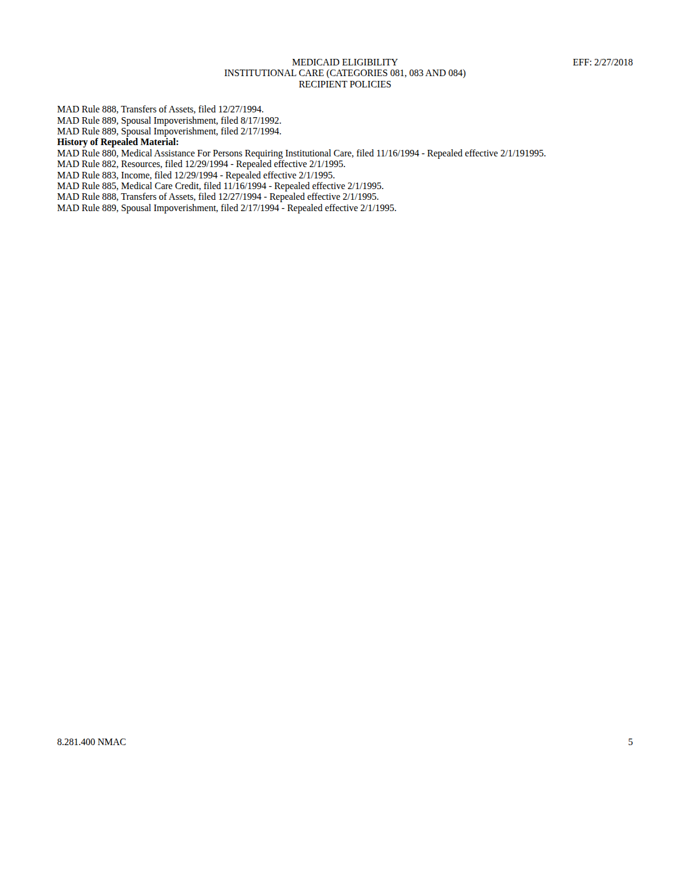EFF: 2/27/2018 MEDICAID ELIGIBILITY INSTITUTIONAL CARE (CATEGORIES 081, 083 AND 084) RECIPIENT POLICIES
MAD Rule 888, Transfers of Assets, filed 12/27/1994.
MAD Rule 889, Spousal Impoverishment, filed 8/17/1992.
MAD Rule 889, Spousal Impoverishment, filed 2/17/1994.
History of Repealed Material:
MAD Rule 880, Medical Assistance For Persons Requiring Institutional Care, filed 11/16/1994 - Repealed effective 2/1/191995.
MAD Rule 882, Resources, filed 12/29/1994 - Repealed effective 2/1/1995.
MAD Rule 883, Income, filed 12/29/1994 - Repealed effective 2/1/1995.
MAD Rule 885, Medical Care Credit, filed 11/16/1994 - Repealed effective 2/1/1995.
MAD Rule 888, Transfers of Assets, filed 12/27/1994 - Repealed effective 2/1/1995.
MAD Rule 889, Spousal Impoverishment, filed 2/17/1994 - Repealed effective 2/1/1995.
8.281.400 NMAC 5